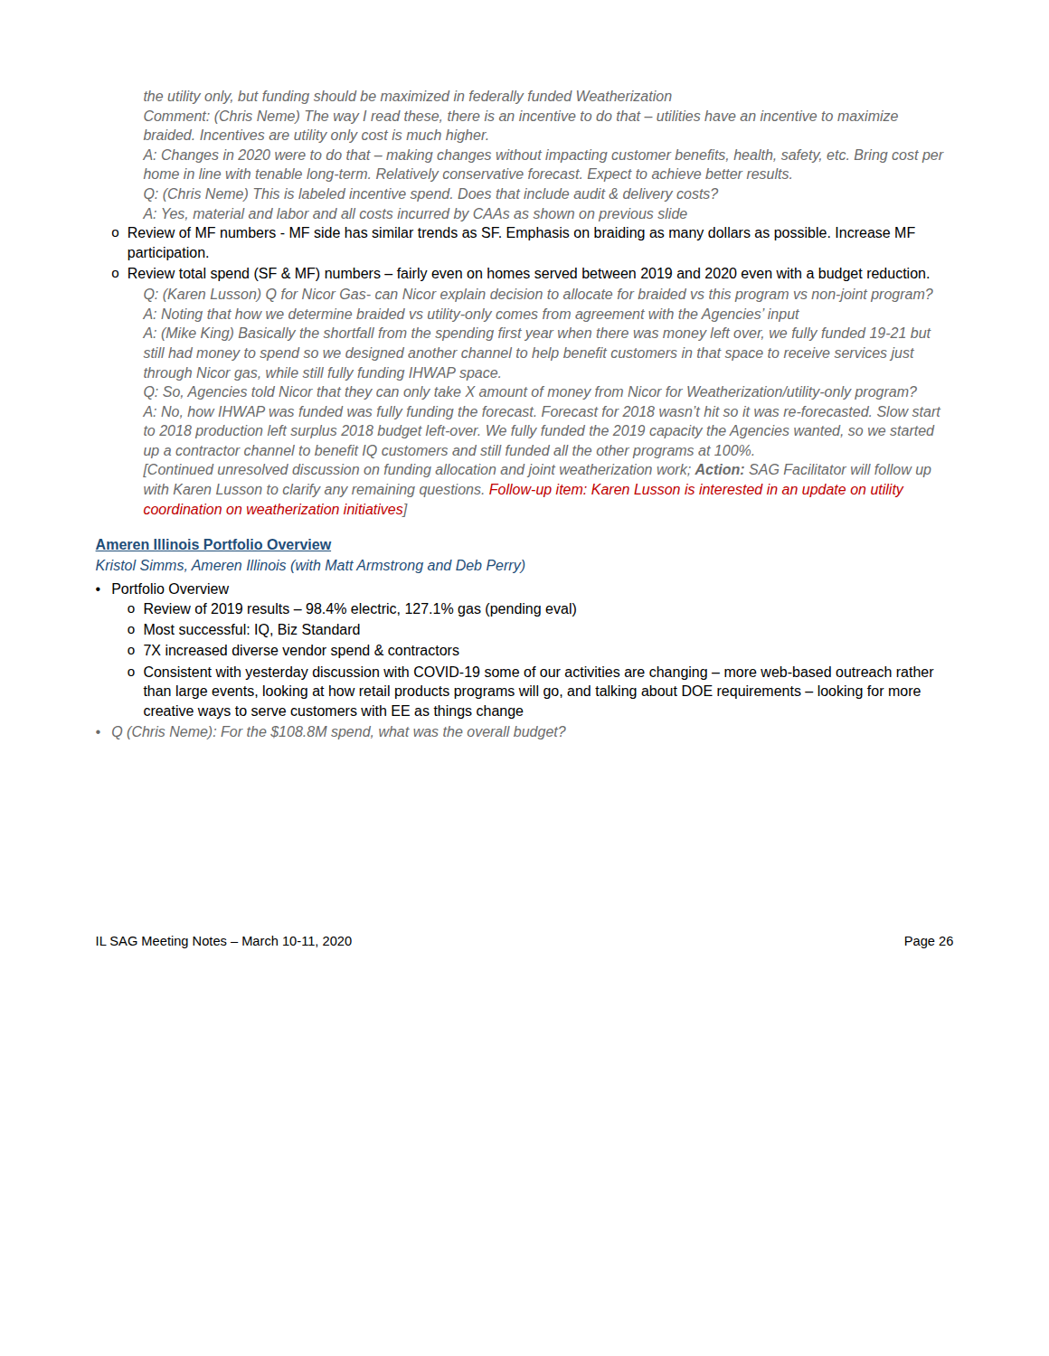the utility only, but funding should be maximized in federally funded Weatherization
Comment: (Chris Neme) The way I read these, there is an incentive to do that – utilities have an incentive to maximize braided. Incentives are utility only cost is much higher.
A: Changes in 2020 were to do that – making changes without impacting customer benefits, health, safety, etc. Bring cost per home in line with tenable long-term. Relatively conservative forecast. Expect to achieve better results.
Q: (Chris Neme) This is labeled incentive spend. Does that include audit & delivery costs?
A: Yes, material and labor and all costs incurred by CAAs as shown on previous slide
Review of MF numbers - MF side has similar trends as SF. Emphasis on braiding as many dollars as possible. Increase MF participation.
Review total spend (SF & MF) numbers – fairly even on homes served between 2019 and 2020 even with a budget reduction.
Q: (Karen Lusson) Q for Nicor Gas- can Nicor explain decision to allocate for braided vs this program vs non-joint program?
A: Noting that how we determine braided vs utility-only comes from agreement with the Agencies’ input
A: (Mike King) Basically the shortfall from the spending first year when there was money left over, we fully funded 19-21 but still had money to spend so we designed another channel to help benefit customers in that space to receive services just through Nicor gas, while still fully funding IHWAP space.
Q: So, Agencies told Nicor that they can only take X amount of money from Nicor for Weatherization/utility-only program?
A: No, how IHWAP was funded was fully funding the forecast. Forecast for 2018 wasn’t hit so it was re-forecasted. Slow start to 2018 production left surplus 2018 budget left-over. We fully funded the 2019 capacity the Agencies wanted, so we started up a contractor channel to benefit IQ customers and still funded all the other programs at 100%.
[Continued unresolved discussion on funding allocation and joint weatherization work; Action: SAG Facilitator will follow up with Karen Lusson to clarify any remaining questions. Follow-up item: Karen Lusson is interested in an update on utility coordination on weatherization initiatives]
Ameren Illinois Portfolio Overview
Kristol Simms, Ameren Illinois (with Matt Armstrong and Deb Perry)
Portfolio Overview
Review of 2019 results – 98.4% electric, 127.1% gas (pending eval)
Most successful: IQ, Biz Standard
7X increased diverse vendor spend & contractors
Consistent with yesterday discussion with COVID-19 some of our activities are changing – more web-based outreach rather than large events, looking at how retail products programs will go, and talking about DOE requirements – looking for more creative ways to serve customers with EE as things change
Q (Chris Neme): For the $108.8M spend, what was the overall budget?
IL SAG Meeting Notes – March 10-11, 2020 Page 26